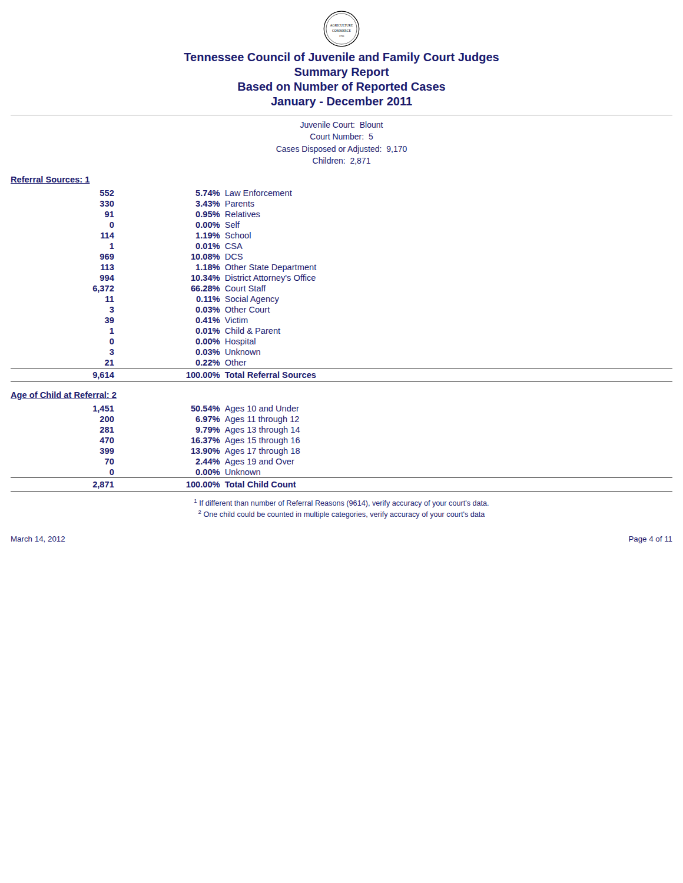Tennessee Council of Juvenile and Family Court Judges
Summary Report
Based on Number of Reported Cases
January - December 2011
Juvenile Court: Blount
Court Number: 5
Cases Disposed or Adjusted: 9,170
Children: 2,871
Referral Sources: 1
| 552 | 5.74% | Law Enforcement |
| 330 | 3.43% | Parents |
| 91 | 0.95% | Relatives |
| 0 | 0.00% | Self |
| 114 | 1.19% | School |
| 1 | 0.01% | CSA |
| 969 | 10.08% | DCS |
| 113 | 1.18% | Other State Department |
| 994 | 10.34% | District Attorney's Office |
| 6,372 | 66.28% | Court Staff |
| 11 | 0.11% | Social Agency |
| 3 | 0.03% | Other Court |
| 39 | 0.41% | Victim |
| 1 | 0.01% | Child & Parent |
| 0 | 0.00% | Hospital |
| 3 | 0.03% | Unknown |
| 21 | 0.22% | Other |
| 9,614 | 100.00% | Total Referral Sources |
Age of Child at Referral: 2
| 1,451 | 50.54% | Ages 10 and Under |
| 200 | 6.97% | Ages 11 through 12 |
| 281 | 9.79% | Ages 13 through 14 |
| 470 | 16.37% | Ages 15 through 16 |
| 399 | 13.90% | Ages 17 through 18 |
| 70 | 2.44% | Ages 19 and Over |
| 0 | 0.00% | Unknown |
| 2,871 | 100.00% | Total Child Count |
1 If different than number of Referral Reasons (9614), verify accuracy of your court's data.
2 One child could be counted in multiple categories, verify accuracy of your court's data
March 14, 2012 Page 4 of 11